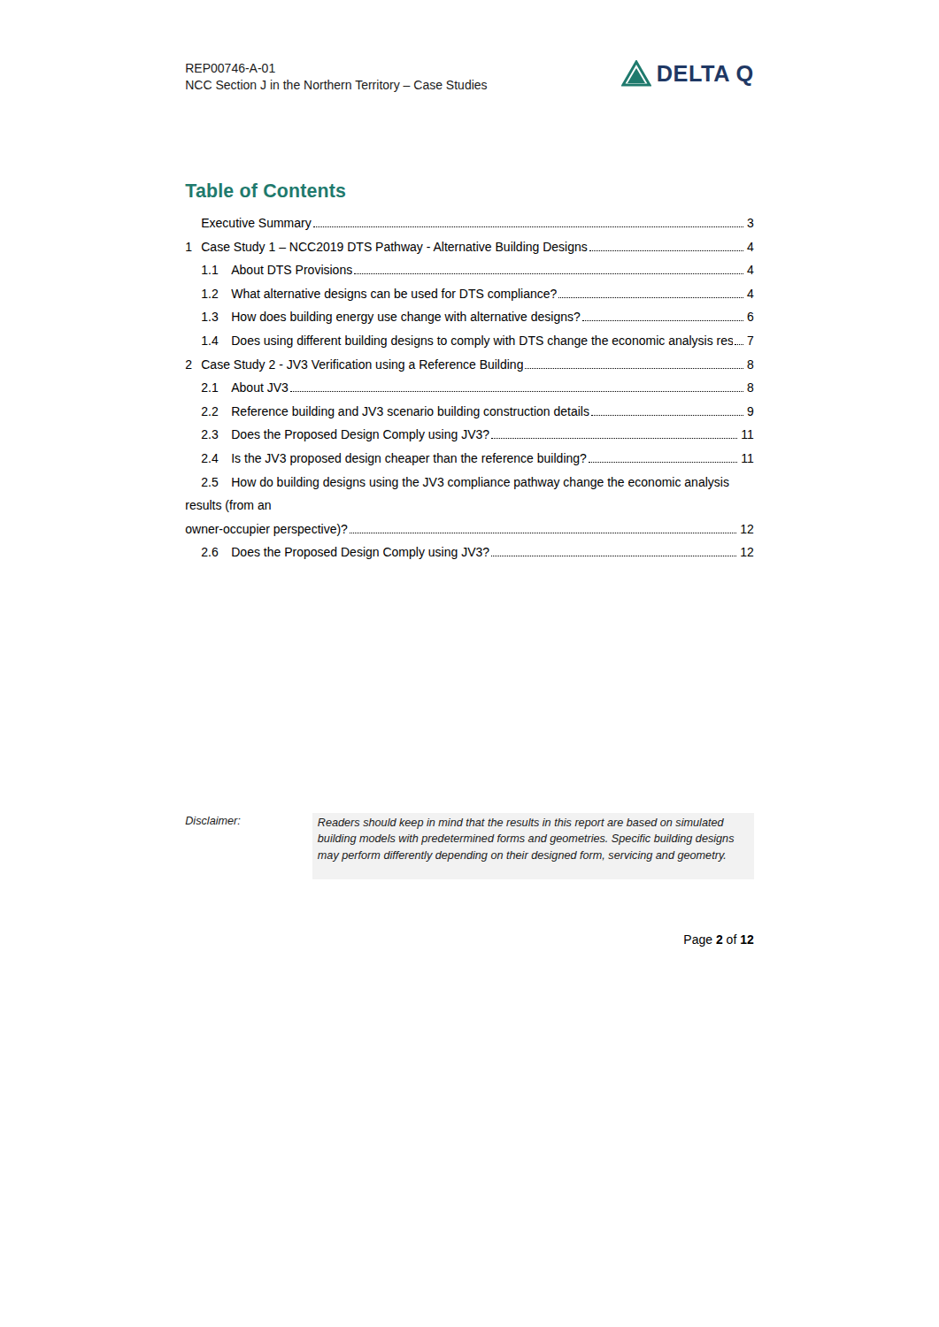REP00746-A-01
NCC Section J in the Northern Territory – Case Studies
DELTA Q
Table of Contents
Executive Summary 3
1 Case Study 1 – NCC2019 DTS Pathway - Alternative Building Designs 4
1.1 About DTS Provisions 4
1.2 What alternative designs can be used for DTS compliance? 4
1.3 How does building energy use change with alternative designs? 6
1.4 Does using different building designs to comply with DTS change the economic analysis results? 7
2 Case Study 2 - JV3 Verification using a Reference Building 8
2.1 About JV3 8
2.2 Reference building and JV3 scenario building construction details 9
2.3 Does the Proposed Design Comply using JV3? 11
2.4 Is the JV3 proposed design cheaper than the reference building? 11
2.5 How do building designs using the JV3 compliance pathway change the economic analysis results (from an owner-occupier perspective)? 12
2.6 Does the Proposed Design Comply using JV3? 12
Disclaimer:
Readers should keep in mind that the results in this report are based on simulated building models with predetermined forms and geometries. Specific building designs may perform differently depending on their designed form, servicing and geometry.
Page 2 of 12